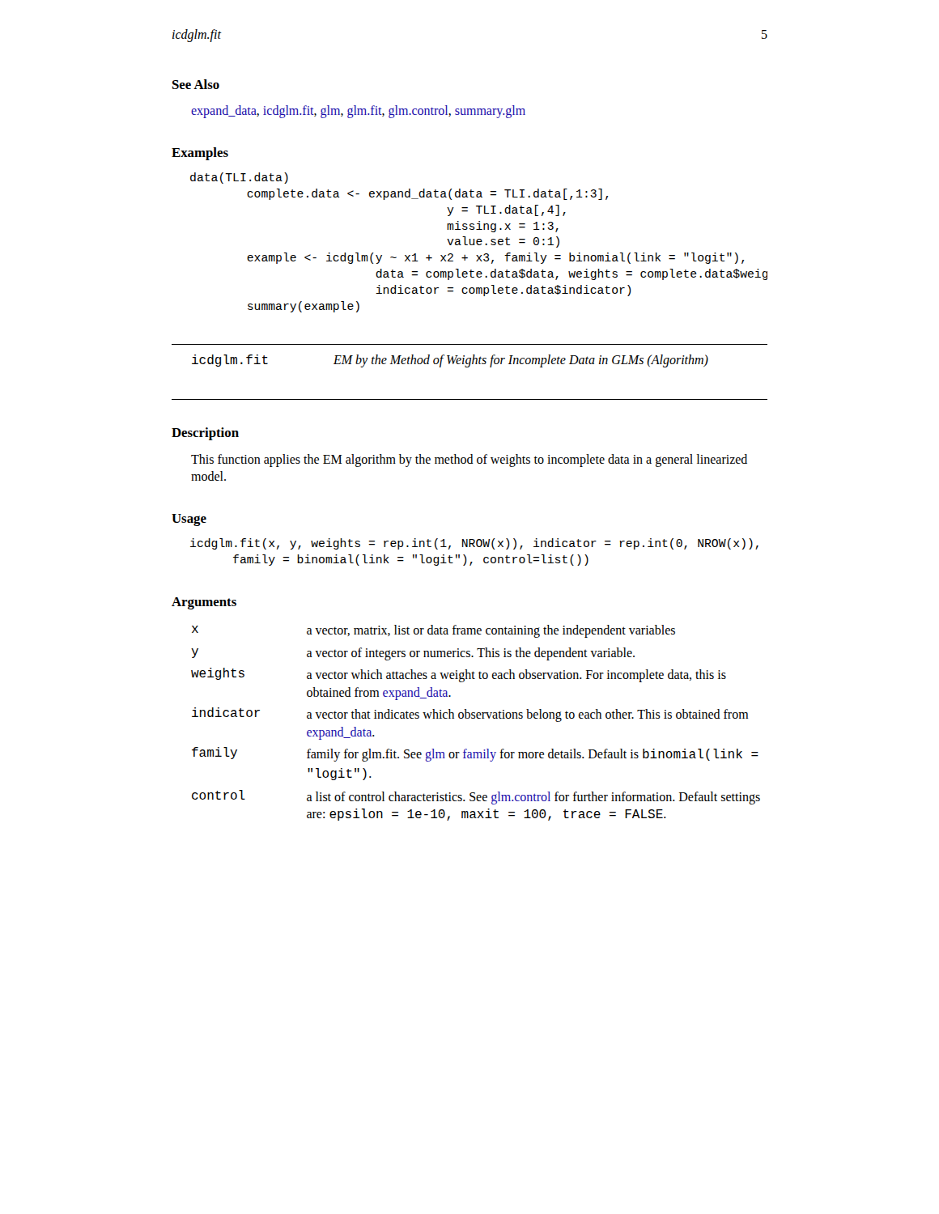icdglm.fit 5
See Also
expand_data, icdglm.fit, glm, glm.fit, glm.control, summary.glm
Examples
data(TLI.data)
        complete.data <- expand_data(data = TLI.data[,1:3],
                                    y = TLI.data[,4],
                                    missing.x = 1:3,
                                    value.set = 0:1)
        example <- icdglm(y ~ x1 + x2 + x3, family = binomial(link = "logit"),
                          data = complete.data$data, weights = complete.data$weights,
                          indicator = complete.data$indicator)
        summary(example)
icdglm.fit EM by the Method of Weights for Incomplete Data in GLMs (Algorithm)
Description
This function applies the EM algorithm by the method of weights to incomplete data in a general linearized model.
Usage
icdglm.fit(x, y, weights = rep.int(1, NROW(x)), indicator = rep.int(0, NROW(x)),
      family = binomial(link = "logit"), control=list())
Arguments
| x | a vector, matrix, list or data frame containing the independent variables |
| y | a vector of integers or numerics. This is the dependent variable. |
| weights | a vector which attaches a weight to each observation. For incomplete data, this is obtained from expand_data . |
| indicator | a vector that indicates which observations belong to each other. This is obtained from expand_data . |
| family | family for glm.fit. See glm or family for more details. Default is binomial(link = "logit") . |
| control | a list of control characteristics. See glm.control for further information. Default settings are: epsilon = 1e-10, maxit = 100, trace = FALSE . |